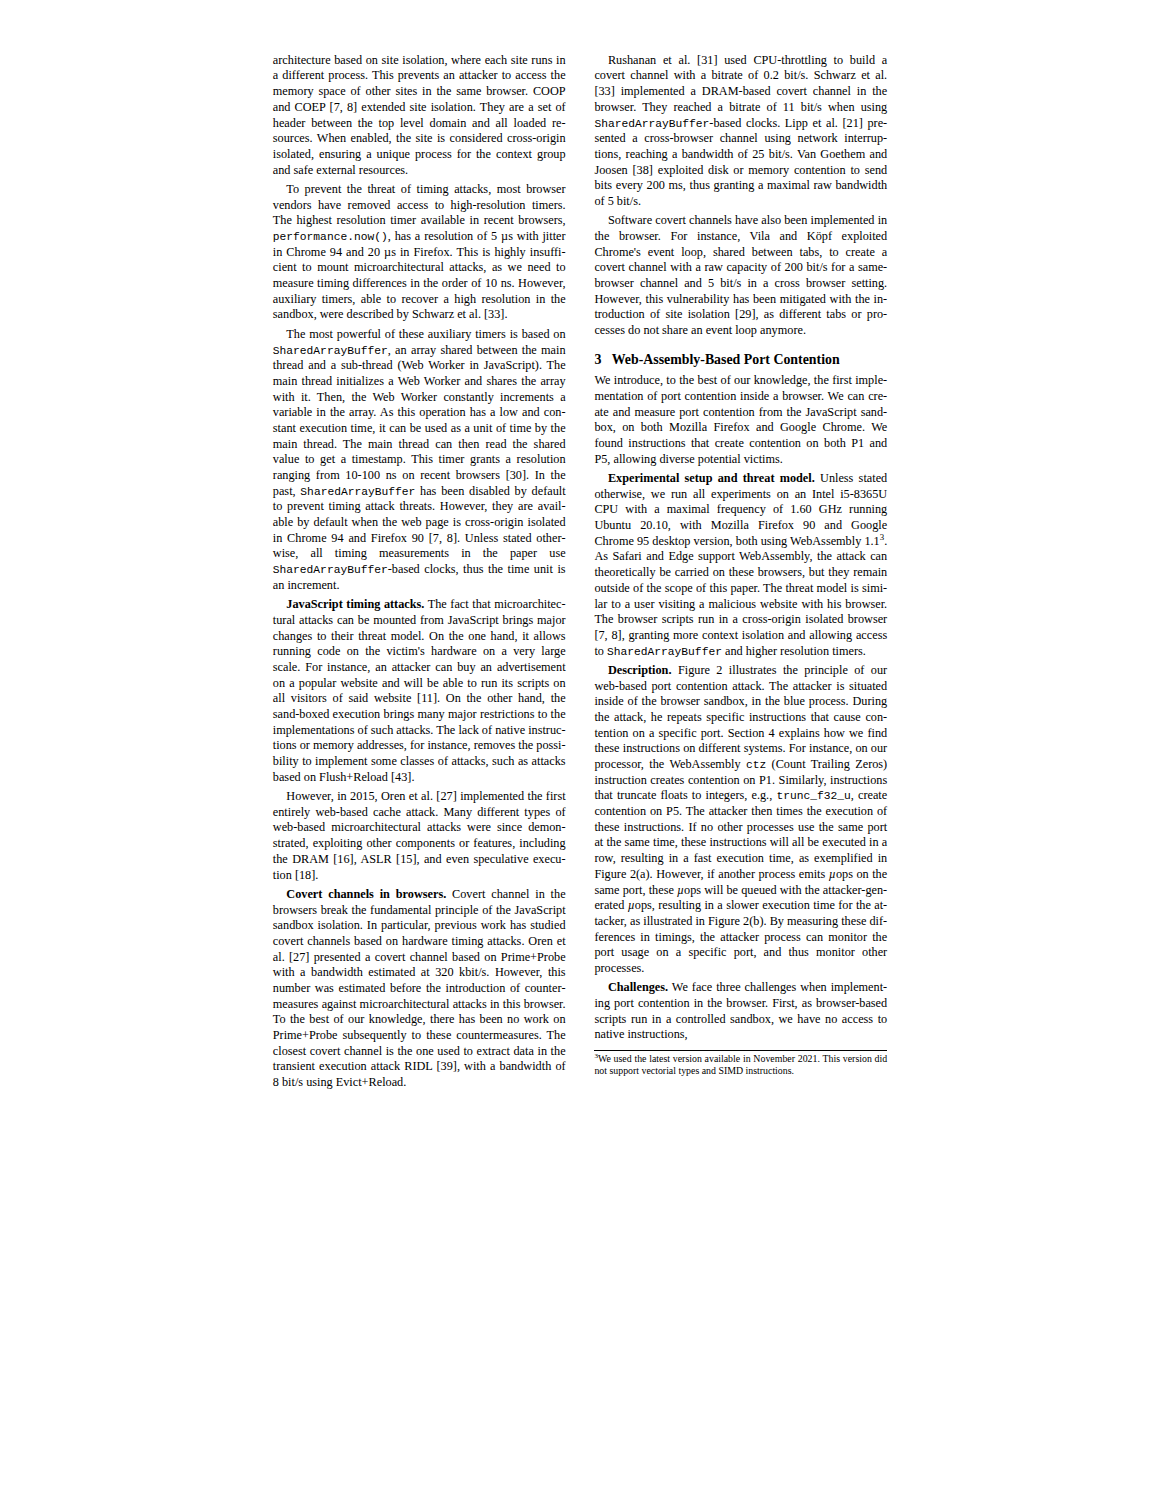architecture based on site isolation, where each site runs in a different process. This prevents an attacker to access the memory space of other sites in the same browser. COOP and COEP [7, 8] extended site isolation. They are a set of header between the top level domain and all loaded resources. When enabled, the site is considered cross-origin isolated, ensuring a unique process for the context group and safe external resources.
To prevent the threat of timing attacks, most browser vendors have removed access to high-resolution timers. The highest resolution timer available in recent browsers, performance.now(), has a resolution of 5 µs with jitter in Chrome 94 and 20 µs in Firefox. This is highly insufficient to mount microarchitectural attacks, as we need to measure timing differences in the order of 10 ns. However, auxiliary timers, able to recover a high resolution in the sandbox, were described by Schwarz et al. [33].
The most powerful of these auxiliary timers is based on SharedArrayBuffer, an array shared between the main thread and a sub-thread (Web Worker in JavaScript). The main thread initializes a Web Worker and shares the array with it. Then, the Web Worker constantly increments a variable in the array. As this operation has a low and constant execution time, it can be used as a unit of time by the main thread. The main thread can then read the shared value to get a timestamp. This timer grants a resolution ranging from 10-100 ns on recent browsers [30]. In the past, SharedArrayBuffer has been disabled by default to prevent timing attack threats. However, they are available by default when the web page is cross-origin isolated in Chrome 94 and Firefox 90 [7, 8]. Unless stated otherwise, all timing measurements in the paper use SharedArrayBuffer-based clocks, thus the time unit is an increment.
JavaScript timing attacks. The fact that microarchitectural attacks can be mounted from JavaScript brings major changes to their threat model. On the one hand, it allows running code on the victim's hardware on a very large scale. For instance, an attacker can buy an advertisement on a popular website and will be able to run its scripts on all visitors of said website [11]. On the other hand, the sand-boxed execution brings many major restrictions to the implementations of such attacks. The lack of native instructions or memory addresses, for instance, removes the possibility to implement some classes of attacks, such as attacks based on Flush+Reload [43].
However, in 2015, Oren et al. [27] implemented the first entirely web-based cache attack. Many different types of web-based microarchitectural attacks were since demonstrated, exploiting other components or features, including the DRAM [16], ASLR [15], and even speculative execution [18].
Covert channels in browsers. Covert channel in the browsers break the fundamental principle of the JavaScript sandbox isolation. In particular, previous work has studied covert channels based on hardware timing attacks. Oren et al. [27] presented a covert channel based on Prime+Probe with a bandwidth estimated at 320 kbit/s. However, this number was estimated before the introduction of countermeasures against microarchitectural attacks in this browser. To the best of our knowledge, there has been no work on Prime+Probe subsequently to these countermeasures. The closest covert channel is the one used to extract data in the transient execution attack RIDL [39], with a bandwidth of 8 bit/s using Evict+Reload.
Rushanan et al. [31] used CPU-throttling to build a covert channel with a bitrate of 0.2 bit/s. Schwarz et al. [33] implemented a DRAM-based covert channel in the browser. They reached a bitrate of 11 bit/s when using SharedArrayBuffer-based clocks. Lipp et al. [21] presented a cross-browser channel using network interruptions, reaching a bandwidth of 25 bit/s. Van Goethem and Joosen [38] exploited disk or memory contention to send bits every 200 ms, thus granting a maximal raw bandwidth of 5 bit/s.
Software covert channels have also been implemented in the browser. For instance, Vila and Köpf exploited Chrome's event loop, shared between tabs, to create a covert channel with a raw capacity of 200 bit/s for a same-browser channel and 5 bit/s in a cross browser setting. However, this vulnerability has been mitigated with the introduction of site isolation [29], as different tabs or processes do not share an event loop anymore.
3 Web-Assembly-Based Port Contention
We introduce, to the best of our knowledge, the first implementation of port contention inside a browser. We can create and measure port contention from the JavaScript sandbox, on both Mozilla Firefox and Google Chrome. We found instructions that create contention on both P1 and P5, allowing diverse potential victims.
Experimental setup and threat model. Unless stated otherwise, we run all experiments on an Intel i5-8365U CPU with a maximal frequency of 1.60 GHz running Ubuntu 20.10, with Mozilla Firefox 90 and Google Chrome 95 desktop version, both using WebAssembly 1.13. As Safari and Edge support WebAssembly, the attack can theoretically be carried on these browsers, but they remain outside of the scope of this paper. The threat model is similar to a user visiting a malicious website with his browser. The browser scripts run in a cross-origin isolated browser [7, 8], granting more context isolation and allowing access to SharedArrayBuffer and higher resolution timers.
Description. Figure 2 illustrates the principle of our web-based port contention attack. The attacker is situated inside of the browser sandbox, in the blue process. During the attack, he repeats specific instructions that cause contention on a specific port. Section 4 explains how we find these instructions on different systems. For instance, on our processor, the WebAssembly ctz (Count Trailing Zeros) instruction creates contention on P1. Similarly, instructions that truncate floats to integers, e.g., trunc_f32_u, create contention on P5. The attacker then times the execution of these instructions. If no other processes use the same port at the same time, these instructions will all be executed in a row, resulting in a fast execution time, as exemplified in Figure 2(a). However, if another process emits µops on the same port, these µops will be queued with the attacker-generated µops, resulting in a slower execution time for the attacker, as illustrated in Figure 2(b). By measuring these differences in timings, the attacker process can monitor the port usage on a specific port, and thus monitor other processes.
Challenges. We face three challenges when implementing port contention in the browser. First, as browser-based scripts run in a controlled sandbox, we have no access to native instructions,
3We used the latest version available in November 2021. This version did not support vectorial types and SIMD instructions.